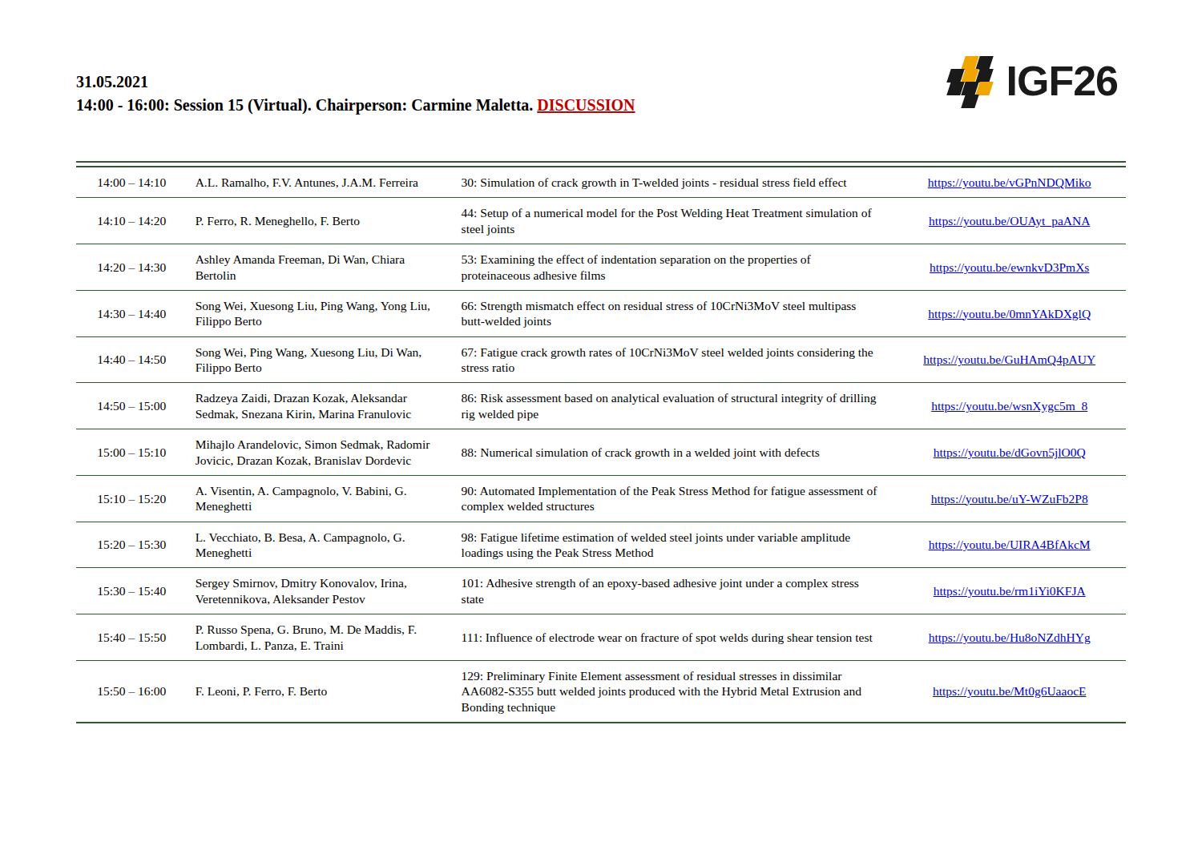31.05.2021
14:00 - 16:00: Session 15 (Virtual). Chairperson: Carmine Maletta. DISCUSSION
IGF26
| 14:00 – 14:10 | A.L. Ramalho, F.V. Antunes, J.A.M. Ferreira | 30: Simulation of crack growth in T-welded joints - residual stress field effect | https://youtu.be/vGPnNDQMiko |
| 14:10 – 14:20 | P. Ferro, R. Meneghello, F. Berto | 44: Setup of a numerical model for the Post Welding Heat Treatment simulation of steel joints | https://youtu.be/OUAyt_paANA |
| 14:20 – 14:30 | Ashley Amanda Freeman, Di Wan, Chiara Bertolin | 53: Examining the effect of indentation separation on the properties of proteinaceous adhesive films | https://youtu.be/ewnkvD3PmXs |
| 14:30 – 14:40 | Song Wei, Xuesong Liu, Ping Wang, Yong Liu, Filippo Berto | 66: Strength mismatch effect on residual stress of 10CrNi3MoV steel multipass butt-welded joints | https://youtu.be/0mnYAkDXglQ |
| 14:40 – 14:50 | Song Wei, Ping Wang, Xuesong Liu, Di Wan, Filippo Berto | 67: Fatigue crack growth rates of 10CrNi3MoV steel welded joints considering the stress ratio | https://youtu.be/GuHAmQ4pAUY |
| 14:50 – 15:00 | Radzeya Zaidi, Drazan Kozak, Aleksandar Sedmak, Snezana Kirin, Marina Franulovic | 86: Risk assessment based on analytical evaluation of structural integrity of drilling rig welded pipe | https://youtu.be/wsnXygc5m_8 |
| 15:00 – 15:10 | Mihajlo Arandelovic, Simon Sedmak, Radomir Jovicic, Drazan Kozak, Branislav Dordevic | 88: Numerical simulation of crack growth in a welded joint with defects | https://youtu.be/dGovn5jlO0Q |
| 15:10 – 15:20 | A. Visentin, A. Campagnolo, V. Babini, G. Meneghetti | 90: Automated Implementation of the Peak Stress Method for fatigue assessment of complex welded structures | https://youtu.be/uY-WZuFb2P8 |
| 15:20 – 15:30 | L. Vecchiato, B. Besa, A. Campagnolo, G. Meneghetti | 98: Fatigue lifetime estimation of welded steel joints under variable amplitude loadings using the Peak Stress Method | https://youtu.be/UIRA4BfAkcM |
| 15:30 – 15:40 | Sergey Smirnov, Dmitry Konovalov, Irina, Veretennikova, Aleksander Pestov | 101: Adhesive strength of an epoxy-based adhesive joint under a complex stress state | https://youtu.be/rm1iYi0KFJA |
| 15:40 – 15:50 | P. Russo Spena, G. Bruno, M. De Maddis, F. Lombardi, L. Panza, E. Traini | 111: Influence of electrode wear on fracture of spot welds during shear tension test | https://youtu.be/Hu8oNZdhHYg |
| 15:50 – 16:00 | F. Leoni, P. Ferro, F. Berto | 129: Preliminary Finite Element assessment of residual stresses in dissimilar AA6082-S355 butt welded joints produced with the Hybrid Metal Extrusion and Bonding technique | https://youtu.be/Mt0g6UaaocE |